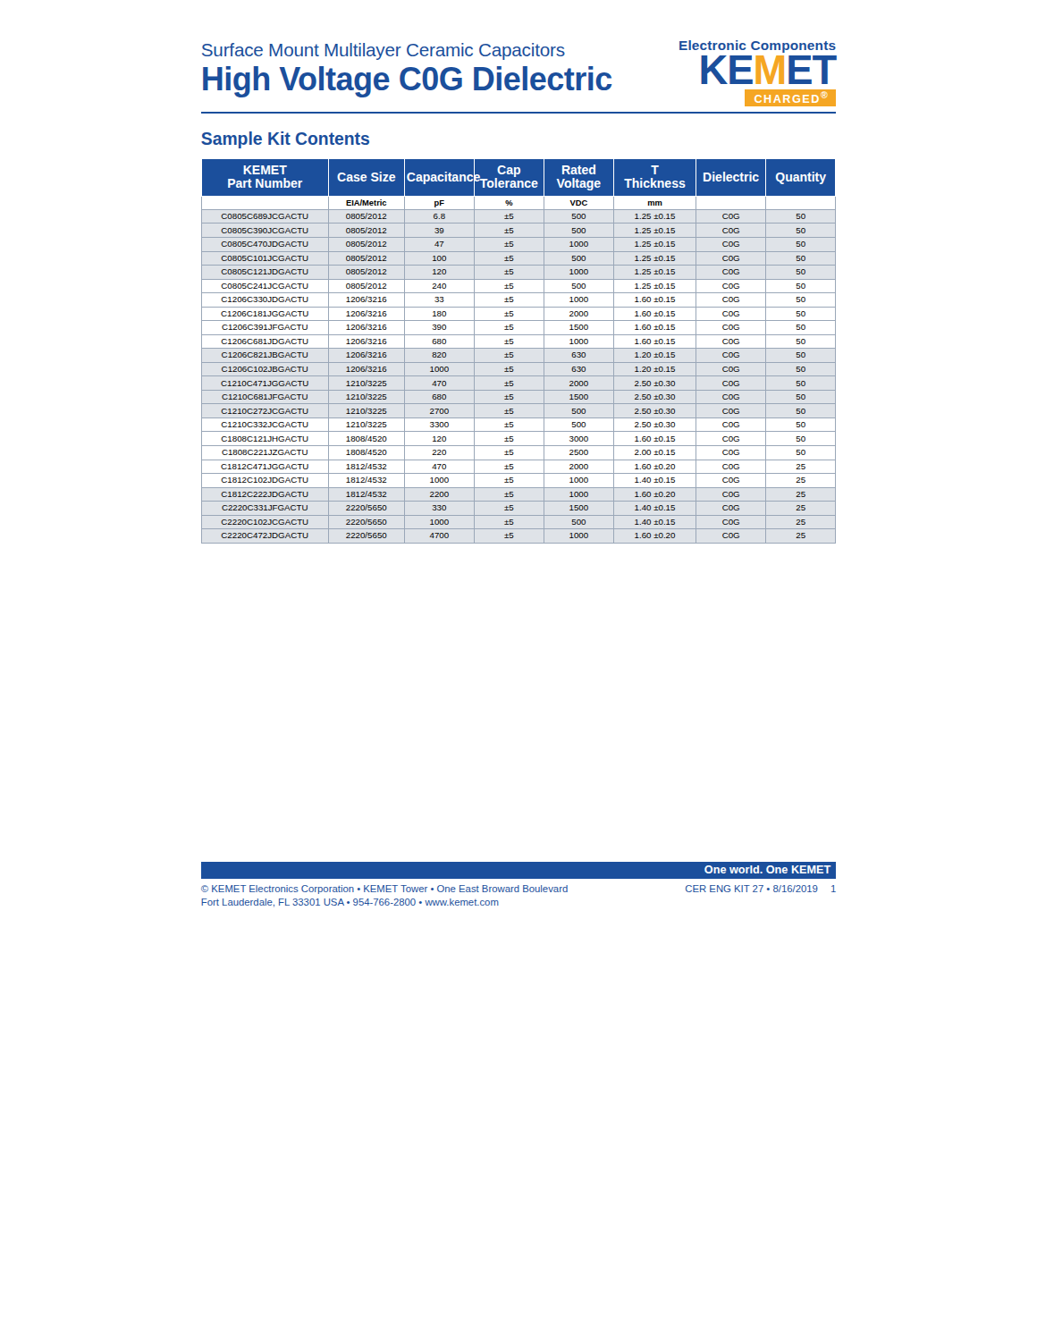Surface Mount Multilayer Ceramic Capacitors
High Voltage C0G Dielectric
Electronic Components
KEMET
CHARGED®
Sample Kit Contents
| KEMET Part Number | Case Size | Capacitance | Cap Tolerance | Rated Voltage | T Thickness | Dielectric | Quantity |
| --- | --- | --- | --- | --- | --- | --- | --- |
| | EIA/Metric | pF | % | VDC | mm | | |
| C0805C689JCGACTU | 0805/2012 | 6.8 | ±5 | 500 | 1.25 ±0.15 | C0G | 50 |
| C0805C390JCGACTU | 0805/2012 | 39 | ±5 | 500 | 1.25 ±0.15 | C0G | 50 |
| C0805C470JDGACTU | 0805/2012 | 47 | ±5 | 1000 | 1.25 ±0.15 | C0G | 50 |
| C0805C101JCGACTU | 0805/2012 | 100 | ±5 | 500 | 1.25 ±0.15 | C0G | 50 |
| C0805C121JDGACTU | 0805/2012 | 120 | ±5 | 1000 | 1.25 ±0.15 | C0G | 50 |
| C0805C241JCGACTU | 0805/2012 | 240 | ±5 | 500 | 1.25 ±0.15 | C0G | 50 |
| C1206C330JDGACTU | 1206/3216 | 33 | ±5 | 1000 | 1.60 ±0.15 | C0G | 50 |
| C1206C181JGGACTU | 1206/3216 | 180 | ±5 | 2000 | 1.60 ±0.15 | C0G | 50 |
| C1206C391JFGACTU | 1206/3216 | 390 | ±5 | 1500 | 1.60 ±0.15 | C0G | 50 |
| C1206C681JDGACTU | 1206/3216 | 680 | ±5 | 1000 | 1.60 ±0.15 | C0G | 50 |
| C1206C821JBGACTU | 1206/3216 | 820 | ±5 | 630 | 1.20 ±0.15 | C0G | 50 |
| C1206C102JBGACTU | 1206/3216 | 1000 | ±5 | 630 | 1.20 ±0.15 | C0G | 50 |
| C1210C471JGGACTU | 1210/3225 | 470 | ±5 | 2000 | 2.50 ±0.30 | C0G | 50 |
| C1210C681JFGACTU | 1210/3225 | 680 | ±5 | 1500 | 2.50 ±0.30 | C0G | 50 |
| C1210C272JCGACTU | 1210/3225 | 2700 | ±5 | 500 | 2.50 ±0.30 | C0G | 50 |
| C1210C332JCGACTU | 1210/3225 | 3300 | ±5 | 500 | 2.50 ±0.30 | C0G | 50 |
| C1808C121JHGACTU | 1808/4520 | 120 | ±5 | 3000 | 1.60 ±0.15 | C0G | 50 |
| C1808C221JZGACTU | 1808/4520 | 220 | ±5 | 2500 | 2.00 ±0.15 | C0G | 50 |
| C1812C471JGGACTU | 1812/4532 | 470 | ±5 | 2000 | 1.60 ±0.20 | C0G | 25 |
| C1812C102JDGACTU | 1812/4532 | 1000 | ±5 | 1000 | 1.40 ±0.15 | C0G | 25 |
| C1812C222JDGACTU | 1812/4532 | 2200 | ±5 | 1000 | 1.60 ±0.20 | C0G | 25 |
| C2220C331JFGACTU | 2220/5650 | 330 | ±5 | 1500 | 1.40 ±0.15 | C0G | 25 |
| C2220C102JCGACTU | 2220/5650 | 1000 | ±5 | 500 | 1.40 ±0.15 | C0G | 25 |
| C2220C472JDGACTU | 2220/5650 | 4700 | ±5 | 1000 | 1.60 ±0.20 | C0G | 25 |
One world. One KEMET
© KEMET Electronics Corporation • KEMET Tower • One East Broward Boulevard
Fort Lauderdale, FL 33301 USA • 954-766-2800 • www.kemet.com
CER ENG KIT 27 • 8/16/20191